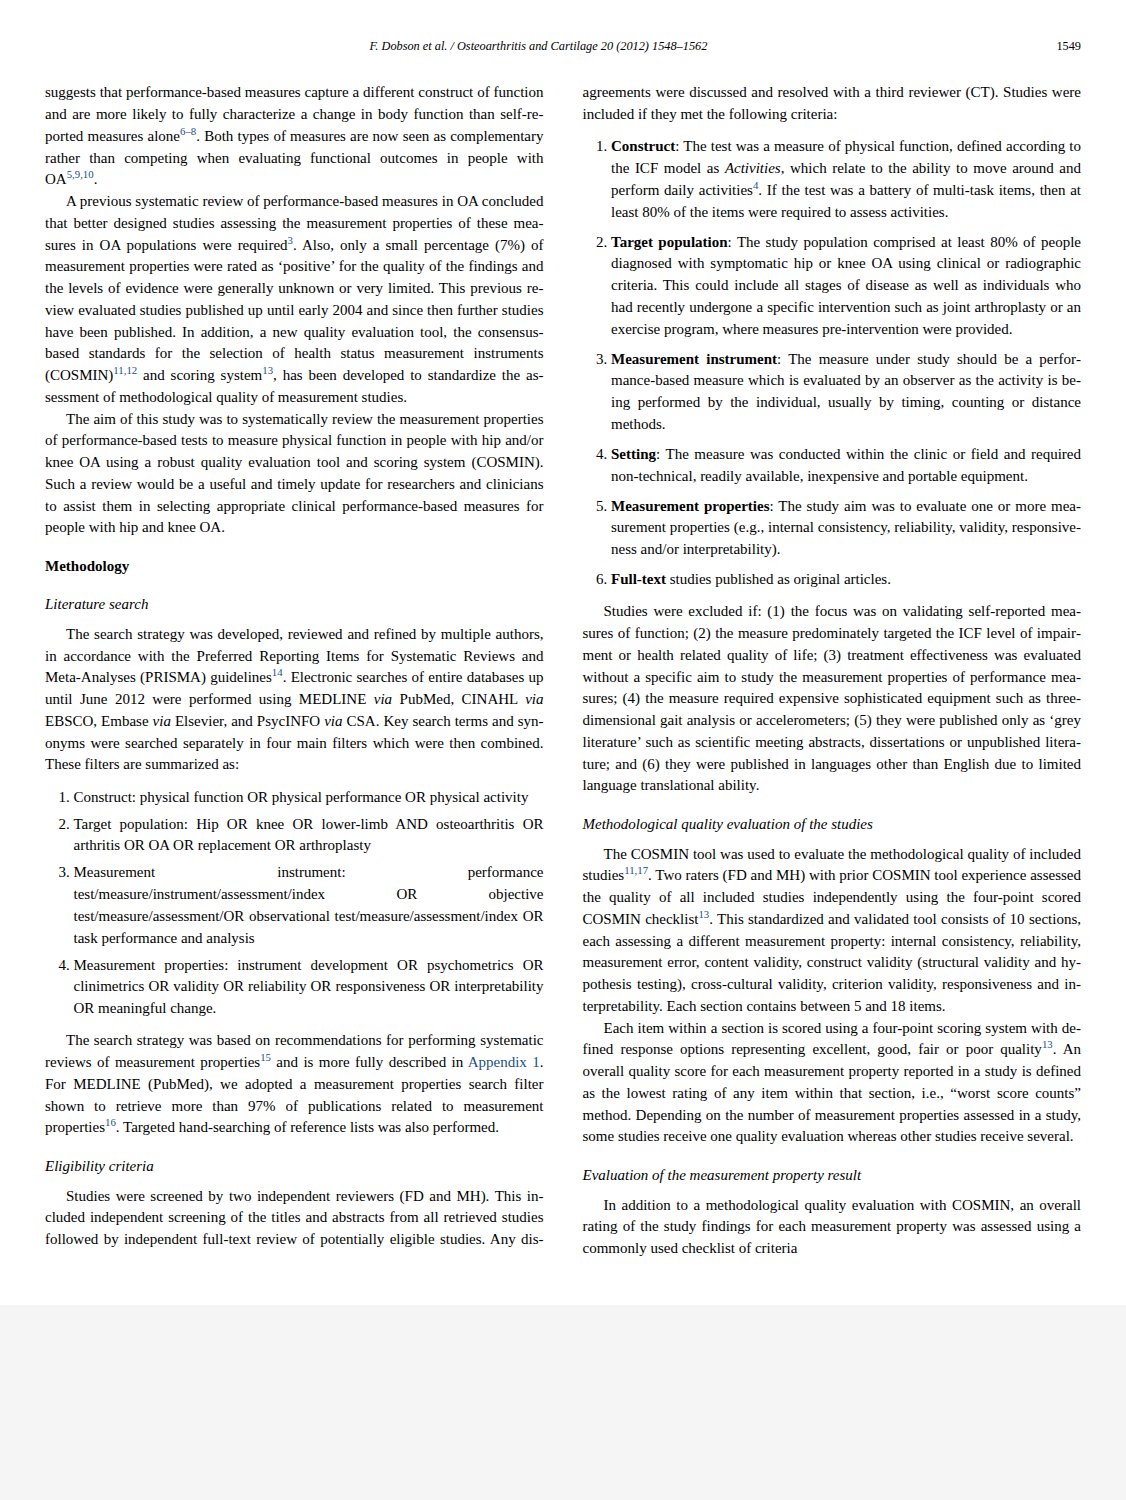F. Dobson et al. / Osteoarthritis and Cartilage 20 (2012) 1548–1562 1549
suggests that performance-based measures capture a different construct of function and are more likely to fully characterize a change in body function than self-reported measures alone6–8. Both types of measures are now seen as complementary rather than competing when evaluating functional outcomes in people with OA5,9,10.
A previous systematic review of performance-based measures in OA concluded that better designed studies assessing the measurement properties of these measures in OA populations were required3. Also, only a small percentage (7%) of measurement properties were rated as ‘positive’ for the quality of the findings and the levels of evidence were generally unknown or very limited. This previous review evaluated studies published up until early 2004 and since then further studies have been published. In addition, a new quality evaluation tool, the consensus-based standards for the selection of health status measurement instruments (COSMIN)11,12 and scoring system13, has been developed to standardize the assessment of methodological quality of measurement studies.
The aim of this study was to systematically review the measurement properties of performance-based tests to measure physical function in people with hip and/or knee OA using a robust quality evaluation tool and scoring system (COSMIN). Such a review would be a useful and timely update for researchers and clinicians to assist them in selecting appropriate clinical performance-based measures for people with hip and knee OA.
Methodology
Literature search
The search strategy was developed, reviewed and refined by multiple authors, in accordance with the Preferred Reporting Items for Systematic Reviews and Meta-Analyses (PRISMA) guidelines14. Electronic searches of entire databases up until June 2012 were performed using MEDLINE via PubMed, CINAHL via EBSCO, Embase via Elsevier, and PsycINFO via CSA. Key search terms and synonyms were searched separately in four main filters which were then combined. These filters are summarized as:
Construct: physical function OR physical performance OR physical activity
Target population: Hip OR knee OR lower-limb AND osteoarthritis OR arthritis OR OA OR replacement OR arthroplasty
Measurement instrument: performance test/measure/instrument/assessment/index OR objective test/measure/assessment/OR observational test/measure/assessment/index OR task performance and analysis
Measurement properties: instrument development OR psychometrics OR clinimetrics OR validity OR reliability OR responsiveness OR interpretability OR meaningful change.
The search strategy was based on recommendations for performing systematic reviews of measurement properties15 and is more fully described in Appendix 1. For MEDLINE (PubMed), we adopted a measurement properties search filter shown to retrieve more than 97% of publications related to measurement properties16. Targeted hand-searching of reference lists was also performed.
Eligibility criteria
Studies were screened by two independent reviewers (FD and MH). This included independent screening of the titles and abstracts from all retrieved studies followed by independent full-text review of potentially eligible studies. Any disagreements were discussed and resolved with a third reviewer (CT). Studies were included if they met the following criteria:
Construct: The test was a measure of physical function, defined according to the ICF model as Activities, which relate to the ability to move around and perform daily activities4. If the test was a battery of multi-task items, then at least 80% of the items were required to assess activities.
Target population: The study population comprised at least 80% of people diagnosed with symptomatic hip or knee OA using clinical or radiographic criteria. This could include all stages of disease as well as individuals who had recently undergone a specific intervention such as joint arthroplasty or an exercise program, where measures pre-intervention were provided.
Measurement instrument: The measure under study should be a performance-based measure which is evaluated by an observer as the activity is being performed by the individual, usually by timing, counting or distance methods.
Setting: The measure was conducted within the clinic or field and required non-technical, readily available, inexpensive and portable equipment.
Measurement properties: The study aim was to evaluate one or more measurement properties (e.g., internal consistency, reliability, validity, responsiveness and/or interpretability).
Full-text studies published as original articles.
Studies were excluded if: (1) the focus was on validating self-reported measures of function; (2) the measure predominately targeted the ICF level of impairment or health related quality of life; (3) treatment effectiveness was evaluated without a specific aim to study the measurement properties of performance measures; (4) the measure required expensive sophisticated equipment such as three-dimensional gait analysis or accelerometers; (5) they were published only as ‘grey literature’ such as scientific meeting abstracts, dissertations or unpublished literature; and (6) they were published in languages other than English due to limited language translational ability.
Methodological quality evaluation of the studies
The COSMIN tool was used to evaluate the methodological quality of included studies11,17. Two raters (FD and MH) with prior COSMIN tool experience assessed the quality of all included studies independently using the four-point scored COSMIN checklist13. This standardized and validated tool consists of 10 sections, each assessing a different measurement property: internal consistency, reliability, measurement error, content validity, construct validity (structural validity and hypothesis testing), cross-cultural validity, criterion validity, responsiveness and interpretability. Each section contains between 5 and 18 items.
Each item within a section is scored using a four-point scoring system with defined response options representing excellent, good, fair or poor quality13. An overall quality score for each measurement property reported in a study is defined as the lowest rating of any item within that section, i.e., “worst score counts” method. Depending on the number of measurement properties assessed in a study, some studies receive one quality evaluation whereas other studies receive several.
Evaluation of the measurement property result
In addition to a methodological quality evaluation with COSMIN, an overall rating of the study findings for each measurement property was assessed using a commonly used checklist of criteria